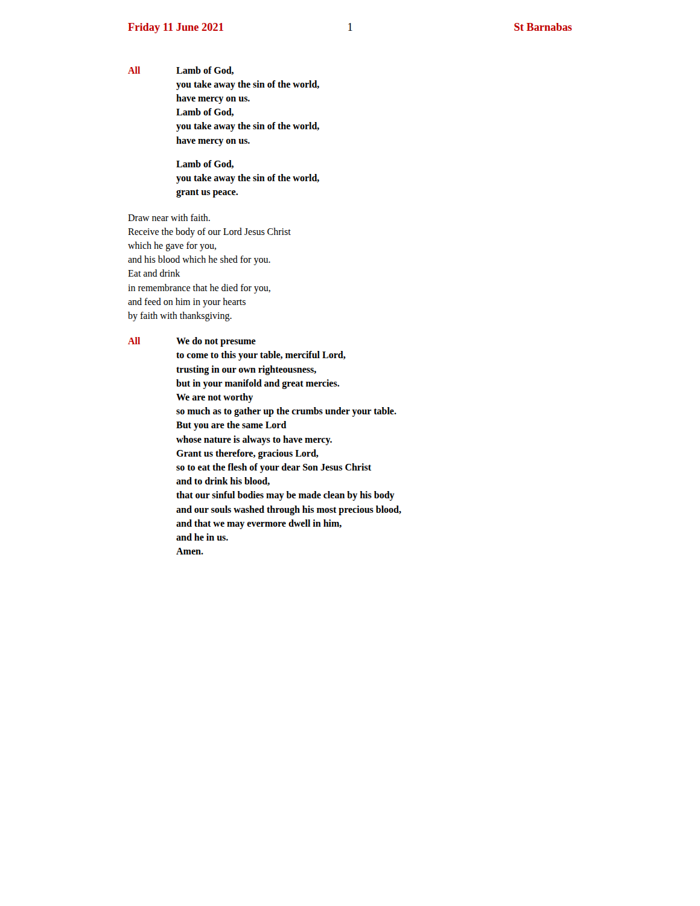Friday 11 June 2021
1
St Barnabas
All
Lamb of God,
you take away the sin of the world,
have mercy on us.
Lamb of God,
you take away the sin of the world,
have mercy on us.
Lamb of God,
you take away the sin of the world,
grant us peace.
Draw near with faith.
Receive the body of our Lord Jesus Christ
which he gave for you,
and his blood which he shed for you.
Eat and drink
in remembrance that he died for you,
and feed on him in your hearts
by faith with thanksgiving.
All
We do not presume
to come to this your table, merciful Lord,
trusting in our own righteousness,
but in your manifold and great mercies.
We are not worthy
so much as to gather up the crumbs under your table.
But you are the same Lord
whose nature is always to have mercy.
Grant us therefore, gracious Lord,
so to eat the flesh of your dear Son Jesus Christ
and to drink his blood,
that our sinful bodies may be made clean by his body
and our souls washed through his most precious blood,
and that we may evermore dwell in him,
and he in us.
Amen.